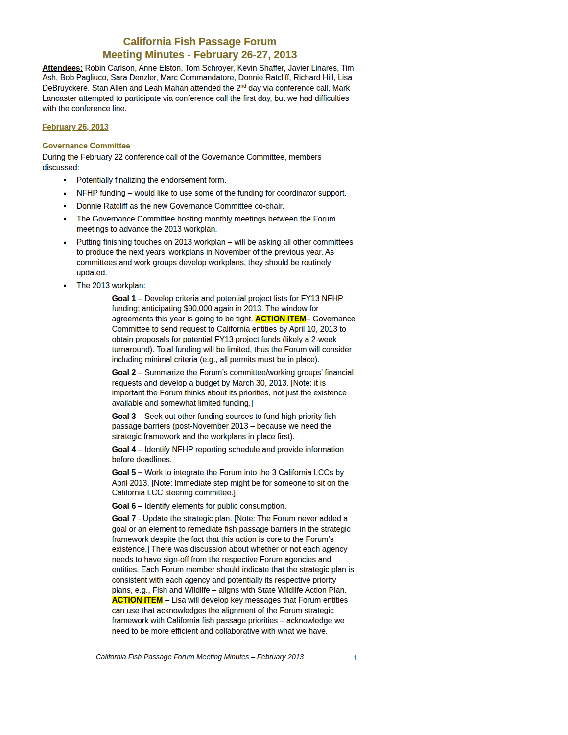California Fish Passage ForumMeeting Minutes - February 26-27, 2013
Attendees: Robin Carlson, Anne Elston, Tom Schroyer, Kevin Shaffer, Javier Linares, Tim Ash, Bob Pagliuco, Sara Denzler, Marc Commandatore, Donnie Ratcliff, Richard Hill, Lisa DeBruyckere. Stan Allen and Leah Mahan attended the 2nd day via conference call. Mark Lancaster attempted to participate via conference call the first day, but we had difficulties with the conference line.
February 26, 2013
Governance Committee
During the February 22 conference call of the Governance Committee, members discussed:
Potentially finalizing the endorsement form.
NFHP funding – would like to use some of the funding for coordinator support.
Donnie Ratcliff as the new Governance Committee co-chair.
The Governance Committee hosting monthly meetings between the Forum meetings to advance the 2013 workplan.
Putting finishing touches on 2013 workplan – will be asking all other committees to produce the next years’ workplans in November of the previous year. As committees and work groups develop workplans, they should be routinely updated.
The 2013 workplan:
Goal 1 – Develop criteria and potential project lists for FY13 NFHP funding; anticipating $90,000 again in 2013. The window for agreements this year is going to be tight. ACTION ITEM– Governance Committee to send request to California entities by April 10, 2013 to obtain proposals for potential FY13 project funds (likely a 2-week turnaround). Total funding will be limited, thus the Forum will consider including minimal criteria (e.g., all permits must be in place).
Goal 2 – Summarize the Forum’s committee/working groups’ financial requests and develop a budget by March 30, 2013. [Note: it is important the Forum thinks about its priorities, not just the existence available and somewhat limited funding.]
Goal 3 – Seek out other funding sources to fund high priority fish passage barriers (post-November 2013 – because we need the strategic framework and the workplans in place first).
Goal 4 – Identify NFHP reporting schedule and provide information before deadlines.
Goal 5 – Work to integrate the Forum into the 3 California LCCs by April 2013. [Note: Immediate step might be for someone to sit on the California LCC steering committee.]
Goal 6 – Identify elements for public consumption.
Goal 7 - Update the strategic plan. [Note: The Forum never added a goal or an element to remediate fish passage barriers in the strategic framework despite the fact that this action is core to the Forum’s existence.] There was discussion about whether or not each agency needs to have sign-off from the respective Forum agencies and entities. Each Forum member should indicate that the strategic plan is consistent with each agency and potentially its respective priority plans, e.g., Fish and Wildlife – aligns with State Wildlife Action Plan. ACTION ITEM – Lisa will develop key messages that Forum entities can use that acknowledges the alignment of the Forum strategic framework with California fish passage priorities – acknowledge we need to be more efficient and collaborative with what we have.
California Fish Passage Forum Meeting Minutes – February 2013 1